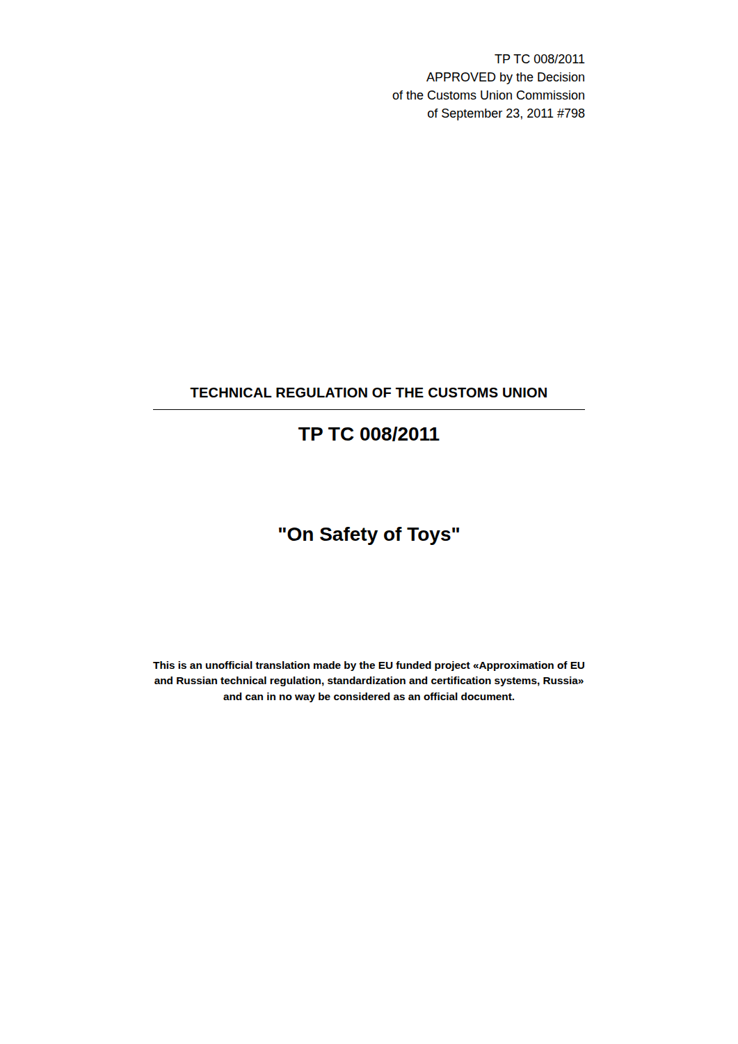TP TC 008/2011 APPROVED by the Decision of the Customs Union Commission of September 23, 2011 #798
TECHNICAL REGULATION OF THE CUSTOMS UNION
TP TC 008/2011
"On Safety of Toys"
This is an unofficial translation made by the EU funded project «Approximation of EU and Russian technical regulation, standardization and certification systems, Russia» and can in no way be considered as an official document.